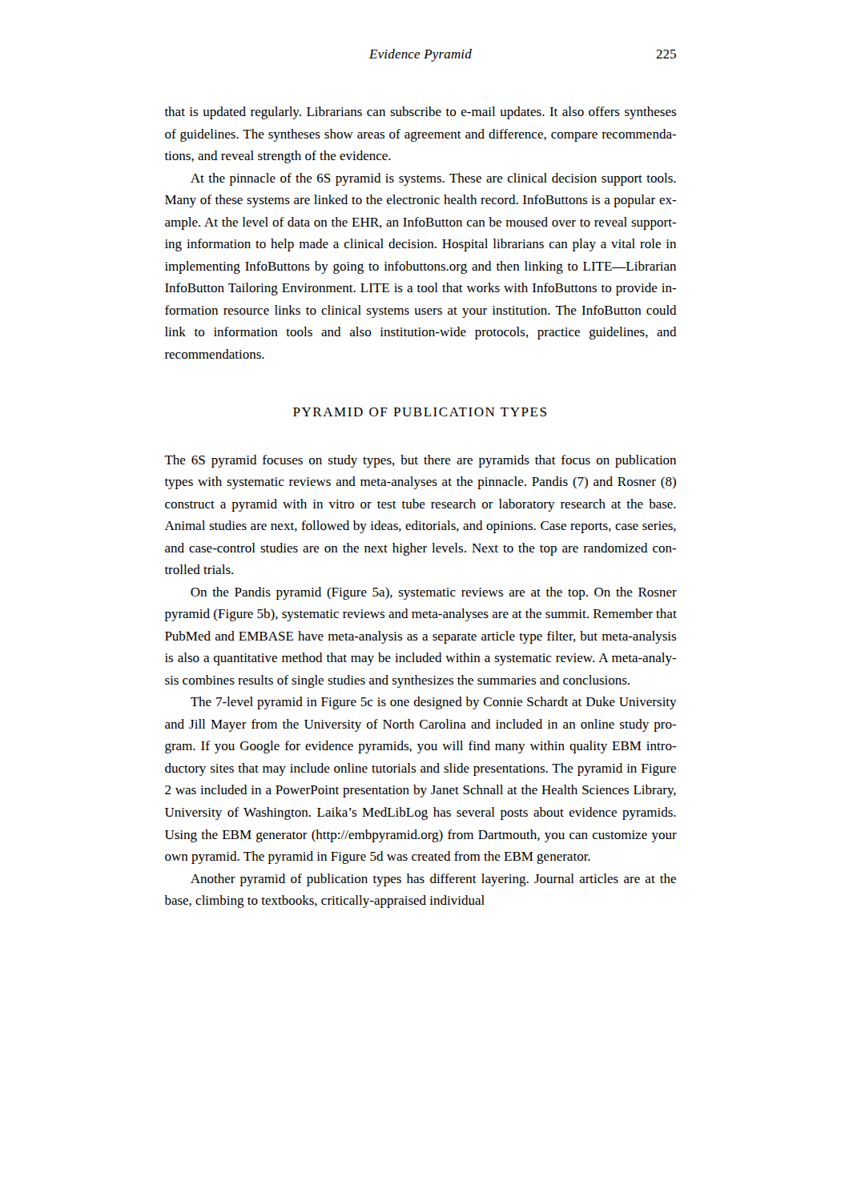Evidence Pyramid 225
that is updated regularly. Librarians can subscribe to e-mail updates. It also offers syntheses of guidelines. The syntheses show areas of agreement and difference, compare recommendations, and reveal strength of the evidence.
At the pinnacle of the 6S pyramid is systems. These are clinical decision support tools. Many of these systems are linked to the electronic health record. InfoButtons is a popular example. At the level of data on the EHR, an InfoButton can be moused over to reveal supporting information to help made a clinical decision. Hospital librarians can play a vital role in implementing InfoButtons by going to infobuttons.org and then linking to LITE—Librarian InfoButton Tailoring Environment. LITE is a tool that works with InfoButtons to provide information resource links to clinical systems users at your institution. The InfoButton could link to information tools and also institution-wide protocols, practice guidelines, and recommendations.
PYRAMID OF PUBLICATION TYPES
The 6S pyramid focuses on study types, but there are pyramids that focus on publication types with systematic reviews and meta-analyses at the pinnacle. Pandis (7) and Rosner (8) construct a pyramid with in vitro or test tube research or laboratory research at the base. Animal studies are next, followed by ideas, editorials, and opinions. Case reports, case series, and case-control studies are on the next higher levels. Next to the top are randomized controlled trials.
On the Pandis pyramid (Figure 5a), systematic reviews are at the top. On the Rosner pyramid (Figure 5b), systematic reviews and meta-analyses are at the summit. Remember that PubMed and EMBASE have meta-analysis as a separate article type filter, but meta-analysis is also a quantitative method that may be included within a systematic review. A meta-analysis combines results of single studies and synthesizes the summaries and conclusions.
The 7-level pyramid in Figure 5c is one designed by Connie Schardt at Duke University and Jill Mayer from the University of North Carolina and included in an online study program. If you Google for evidence pyramids, you will find many within quality EBM introductory sites that may include online tutorials and slide presentations. The pyramid in Figure 2 was included in a PowerPoint presentation by Janet Schnall at the Health Sciences Library, University of Washington. Laika’s MedLibLog has several posts about evidence pyramids. Using the EBM generator (http://embpyramid.org) from Dartmouth, you can customize your own pyramid. The pyramid in Figure 5d was created from the EBM generator.
Another pyramid of publication types has different layering. Journal articles are at the base, climbing to textbooks, critically-appraised individual